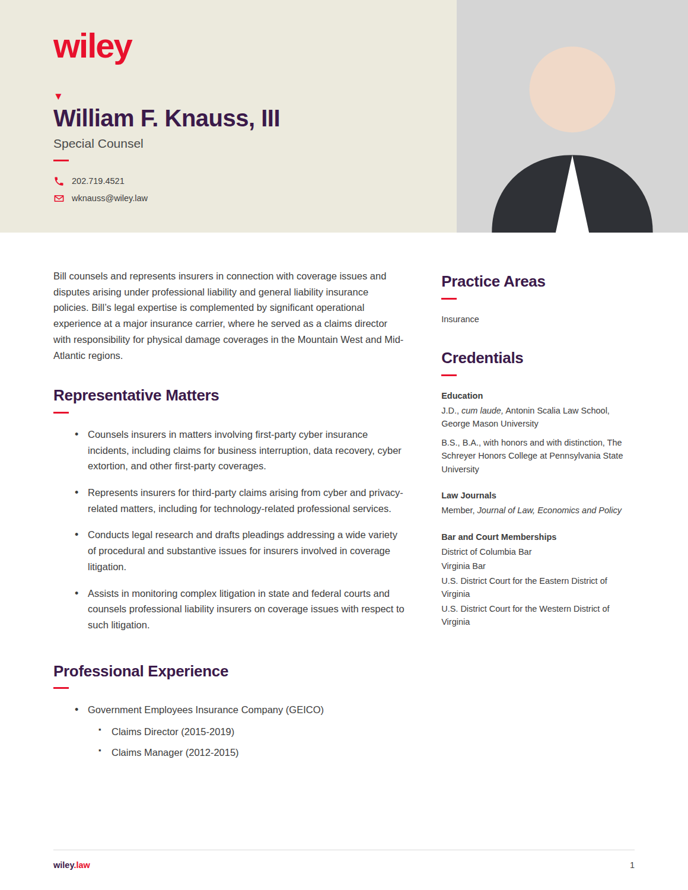wiley
▼
William F. Knauss, III
Special Counsel
202.719.4521
wknauss@wiley.law
Bill counsels and represents insurers in connection with coverage issues and disputes arising under professional liability and general liability insurance policies. Bill’s legal expertise is complemented by significant operational experience at a major insurance carrier, where he served as a claims director with responsibility for physical damage coverages in the Mountain West and Mid-Atlantic regions.
Representative Matters
Counsels insurers in matters involving first-party cyber insurance incidents, including claims for business interruption, data recovery, cyber extortion, and other first-party coverages.
Represents insurers for third-party claims arising from cyber and privacy-related matters, including for technology-related professional services.
Conducts legal research and drafts pleadings addressing a wide variety of procedural and substantive issues for insurers involved in coverage litigation.
Assists in monitoring complex litigation in state and federal courts and counsels professional liability insurers on coverage issues with respect to such litigation.
Professional Experience
Government Employees Insurance Company (GEICO)
Claims Director (2015-2019)
Claims Manager (2012-2015)
Practice Areas
Insurance
Credentials
Education
J.D., cum laude, Antonin Scalia Law School, George Mason University
B.S., B.A., with honors and with distinction, The Schreyer Honors College at Pennsylvania State University
Law Journals
Member, Journal of Law, Economics and Policy
Bar and Court Memberships
District of Columbia Bar
Virginia Bar
U.S. District Court for the Eastern District of Virginia
U.S. District Court for the Western District of Virginia
wiley.law
1